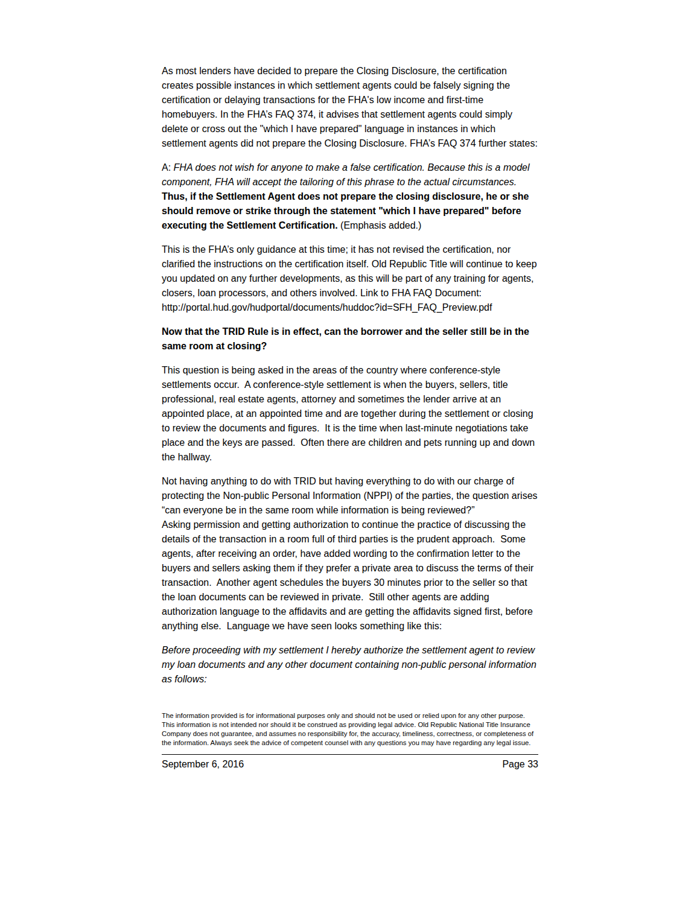As most lenders have decided to prepare the Closing Disclosure, the certification creates possible instances in which settlement agents could be falsely signing the certification or delaying transactions for the FHA's low income and first-time homebuyers. In the FHA’s FAQ 374, it advises that settlement agents could simply delete or cross out the "which I have prepared" language in instances in which settlement agents did not prepare the Closing Disclosure. FHA’s FAQ 374 further states:
A: FHA does not wish for anyone to make a false certification. Because this is a model component, FHA will accept the tailoring of this phrase to the actual circumstances. Thus, if the Settlement Agent does not prepare the closing disclosure, he or she should remove or strike through the statement "which I have prepared" before executing the Settlement Certification. (Emphasis added.)
This is the FHA’s only guidance at this time; it has not revised the certification, nor clarified the instructions on the certification itself. Old Republic Title will continue to keep you updated on any further developments, as this will be part of any training for agents, closers, loan processors, and others involved. Link to FHA FAQ Document: http://portal.hud.gov/hudportal/documents/huddoc?id=SFH_FAQ_Preview.pdf
Now that the TRID Rule is in effect, can the borrower and the seller still be in the same room at closing?
This question is being asked in the areas of the country where conference-style settlements occur. A conference-style settlement is when the buyers, sellers, title professional, real estate agents, attorney and sometimes the lender arrive at an appointed place, at an appointed time and are together during the settlement or closing to review the documents and figures. It is the time when last-minute negotiations take place and the keys are passed. Often there are children and pets running up and down the hallway.
Not having anything to do with TRID but having everything to do with our charge of protecting the Non-public Personal Information (NPPI) of the parties, the question arises “can everyone be in the same room while information is being reviewed?”
Asking permission and getting authorization to continue the practice of discussing the details of the transaction in a room full of third parties is the prudent approach. Some agents, after receiving an order, have added wording to the confirmation letter to the buyers and sellers asking them if they prefer a private area to discuss the terms of their transaction. Another agent schedules the buyers 30 minutes prior to the seller so that the loan documents can be reviewed in private. Still other agents are adding authorization language to the affidavits and are getting the affidavits signed first, before anything else. Language we have seen looks something like this:
Before proceeding with my settlement I hereby authorize the settlement agent to review my loan documents and any other document containing non-public personal information as follows:
The information provided is for informational purposes only and should not be used or relied upon for any other purpose. This information is not intended nor should it be construed as providing legal advice. Old Republic National Title Insurance Company does not guarantee, and assumes no responsibility for, the accuracy, timeliness, correctness, or completeness of the information. Always seek the advice of competent counsel with any questions you may have regarding any legal issue.
September 6, 2016 Page 33